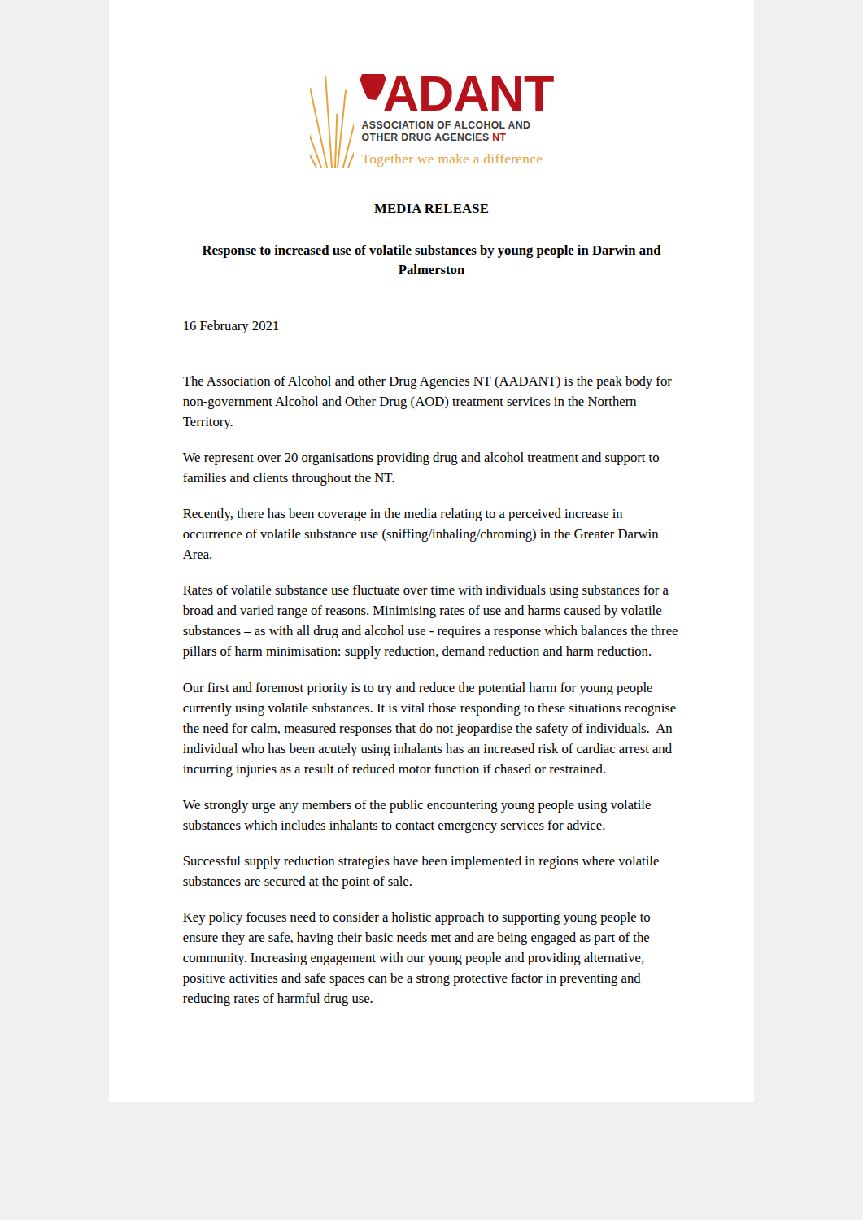ADANT
Association of Alcohol and
Other Drug Agencies NT
Together we make a difference
Media Release
Response to increased use of volatile substances by young people in Darwin and Palmerston
16 February 2021
The Association of Alcohol and other Drug Agencies NT (AADANT) is the peak body for non-government Alcohol and Other Drug (AOD) treatment services in the Northern Territory.
We represent over 20 organisations providing drug and alcohol treatment and support to families and clients throughout the NT.
Recently, there has been coverage in the media relating to a perceived increase in occurrence of volatile substance use (sniffing/inhaling/chroming) in the Greater Darwin Area.
Rates of volatile substance use fluctuate over time with individuals using substances for a broad and varied range of reasons. Minimising rates of use and harms caused by volatile substances – as with all drug and alcohol use - requires a response which balances the three pillars of harm minimisation: supply reduction, demand reduction and harm reduction.
Our first and foremost priority is to try and reduce the potential harm for young people currently using volatile substances. It is vital those responding to these situations recognise the need for calm, measured responses that do not jeopardise the safety of individuals. An individual who has been acutely using inhalants has an increased risk of cardiac arrest and incurring injuries as a result of reduced motor function if chased or restrained.
We strongly urge any members of the public encountering young people using volatile substances which includes inhalants to contact emergency services for advice.
Successful supply reduction strategies have been implemented in regions where volatile substances are secured at the point of sale.
Key policy focuses need to consider a holistic approach to supporting young people to ensure they are safe, having their basic needs met and are being engaged as part of the community. Increasing engagement with our young people and providing alternative, positive activities and safe spaces can be a strong protective factor in preventing and reducing rates of harmful drug use.